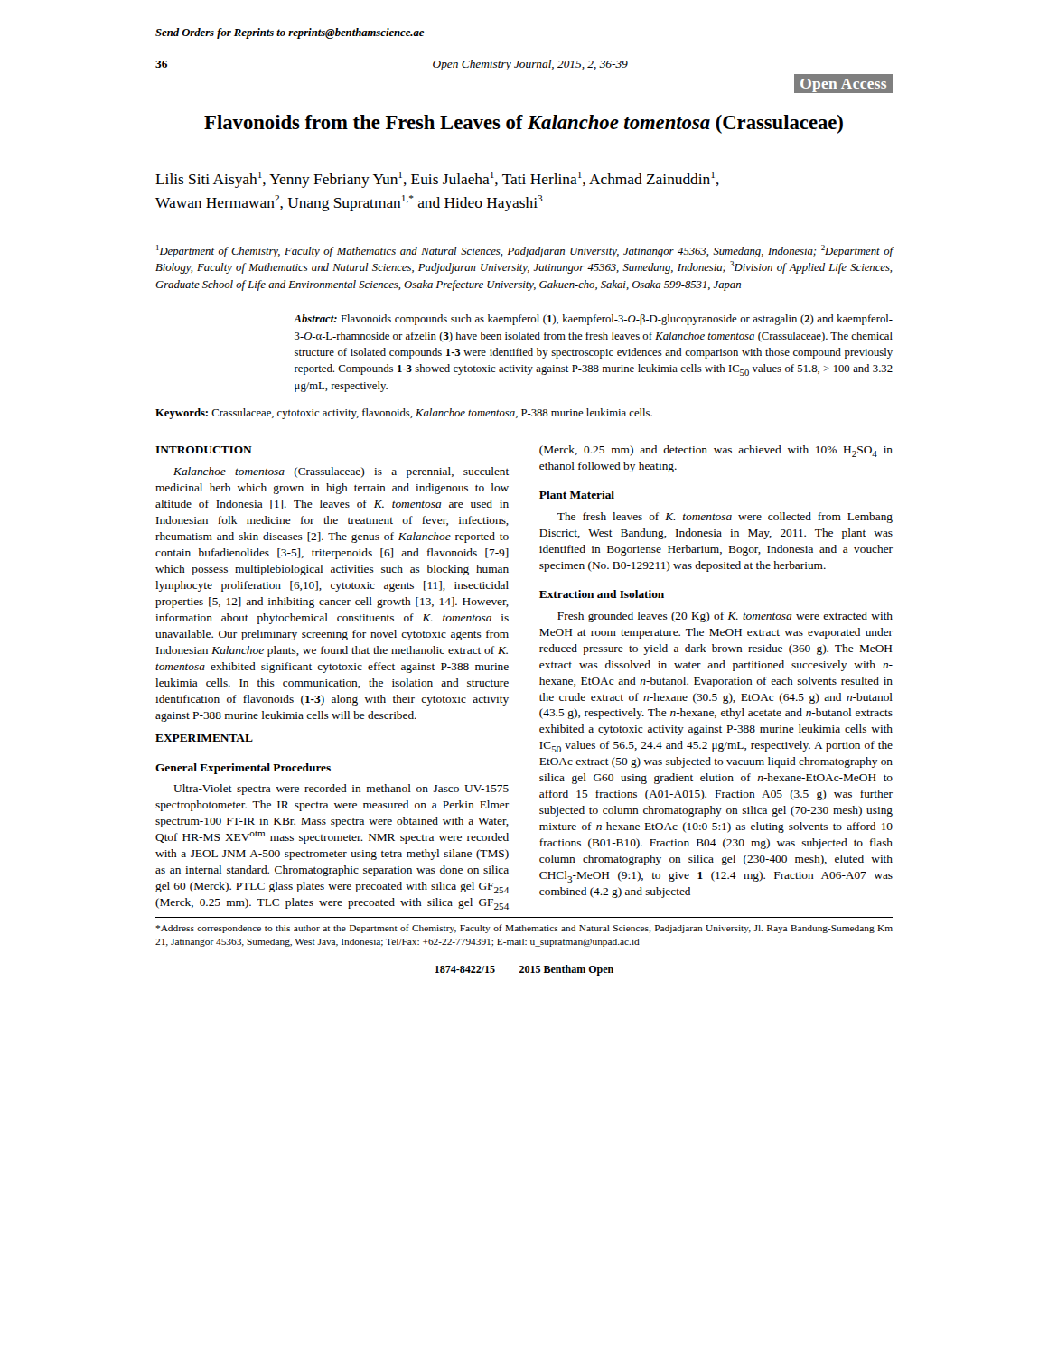Send Orders for Reprints to reprints@benthamscience.ae
36 Open Chemistry Journal, 2015, 2, 36-39
Open Access
Flavonoids from the Fresh Leaves of Kalanchoe tomentosa (Crassulaceae)
Lilis Siti Aisyah1, Yenny Febriany Yun1, Euis Julaeha1, Tati Herlina1, Achmad Zainuddin1,
Wawan Hermawan2, Unang Supratman1,* and Hideo Hayashi3
1Department of Chemistry, Faculty of Mathematics and Natural Sciences, Padjadjaran University, Jatinangor 45363, Sumedang, Indonesia; 2Department of Biology, Faculty of Mathematics and Natural Sciences, Padjadjaran University, Jatinangor 45363, Sumedang, Indonesia; 3Division of Applied Life Sciences, Graduate School of Life and Environmental Sciences, Osaka Prefecture University, Gakuen-cho, Sakai, Osaka 599-8531, Japan
Abstract: Flavonoids compounds such as kaempferol (1), kaempferol-3-O-β-D-glucopyranoside or astragalin (2) and kaempferol-3-O-α-L-rhamnoside or afzelin (3) have been isolated from the fresh leaves of Kalanchoe tomentosa (Crassulaceae). The chemical structure of isolated compounds 1-3 were identified by spectroscopic evidences and comparison with those compound previously reported. Compounds 1-3 showed cytotoxic activity against P-388 murine leukimia cells with IC50 values of 51.8, > 100 and 3.32 μg/mL, respectively.
Keywords: Crassulaceae, cytotoxic activity, flavonoids, Kalanchoe tomentosa, P-388 murine leukimia cells.
Introduction
Kalanchoe tomentosa (Crassulaceae) is a perennial, succulent medicinal herb which grown in high terrain and indigenous to low altitude of Indonesia [1]. The leaves of K. tomentosa are used in Indonesian folk medicine for the treatment of fever, infections, rheumatism and skin diseases [2]. The genus of Kalanchoe reported to contain bufadienolides [3-5], triterpenoids [6] and flavonoids [7-9] which possess multiplebiological activities such as blocking human lymphocyte proliferation [6,10], cytotoxic agents [11], insecticidal properties [5, 12] and inhibiting cancer cell growth [13, 14]. However, information about phytochemical constituents of K. tomentosa is unavailable. Our preliminary screening for novel cytotoxic agents from Indonesian Kalanchoe plants, we found that the methanolic extract of K. tomentosa exhibited significant cytotoxic effect against P-388 murine leukimia cells. In this communication, the isolation and structure identification of flavonoids (1-3) along with their cytotoxic activity against P-388 murine leukimia cells will be described.
Experimental
General Experimental Procedures
Ultra-Violet spectra were recorded in methanol on Jasco UV-1575 spectrophotometer. The IR spectra were measured on a Perkin Elmer spectrum-100 FT-IR in KBr. Mass spectra were obtained with a Water, Qtof HR-MS XEVotm mass spectrometer. NMR spectra were recorded with a JEOL JNM A-500 spectrometer using tetra methyl silane (TMS) as an internal standard. Chromatographic separation was done on silica gel 60 (Merck). PTLC glass plates were precoated with silica gel GF254 (Merck, 0.25 mm). TLC plates were precoated with silica gel GF254 (Merck, 0.25 mm) and detection was achieved with 10% H2SO4 in ethanol followed by heating.
Plant Material
The fresh leaves of K. tomentosa were collected from Lembang Discrict, West Bandung, Indonesia in May, 2011. The plant was identified in Bogoriense Herbarium, Bogor, Indonesia and a voucher specimen (No. B0-129211) was deposited at the herbarium.
Extraction and Isolation
Fresh grounded leaves (20 Kg) of K. tomentosa were extracted with MeOH at room temperature. The MeOH extract was evaporated under reduced pressure to yield a dark brown residue (360 g). The MeOH extract was dissolved in water and partitioned succesively with n-hexane, EtOAc and n-butanol. Evaporation of each solvents resulted in the crude extract of n-hexane (30.5 g), EtOAc (64.5 g) and n-butanol (43.5 g), respectively. The n-hexane, ethyl acetate and n-butanol extracts exhibited a cytotoxic activity against P-388 murine leukimia cells with IC50 values of 56.5, 24.4 and 45.2 μg/mL, respectively. A portion of the EtOAc extract (50 g) was subjected to vacuum liquid chromatography on silica gel G60 using gradient elution of n-hexane-EtOAc-MeOH to afford 15 fractions (A01-A015). Fraction A05 (3.5 g) was further subjected to column chromatography on silica gel (70-230 mesh) using mixture of n-hexane-EtOAc (10:0-5:1) as eluting solvents to afford 10 fractions (B01-B10). Fraction B04 (230 mg) was subjected to flash column chromatography on silica gel (230-400 mesh), eluted with CHCl3-MeOH (9:1), to give 1 (12.4 mg). Fraction A06-A07 was combined (4.2 g) and subjected
*Address correspondence to this author at the Department of Chemistry, Faculty of Mathematics and Natural Sciences, Padjadjaran University, Jl. Raya Bandung-Sumedang Km 21, Jatinangor 45363, Sumedang, West Java, Indonesia; Tel/Fax: +62-22-7794391; E-mail: u_supratman@unpad.ac.id
1874-8422/152015 Bentham Open